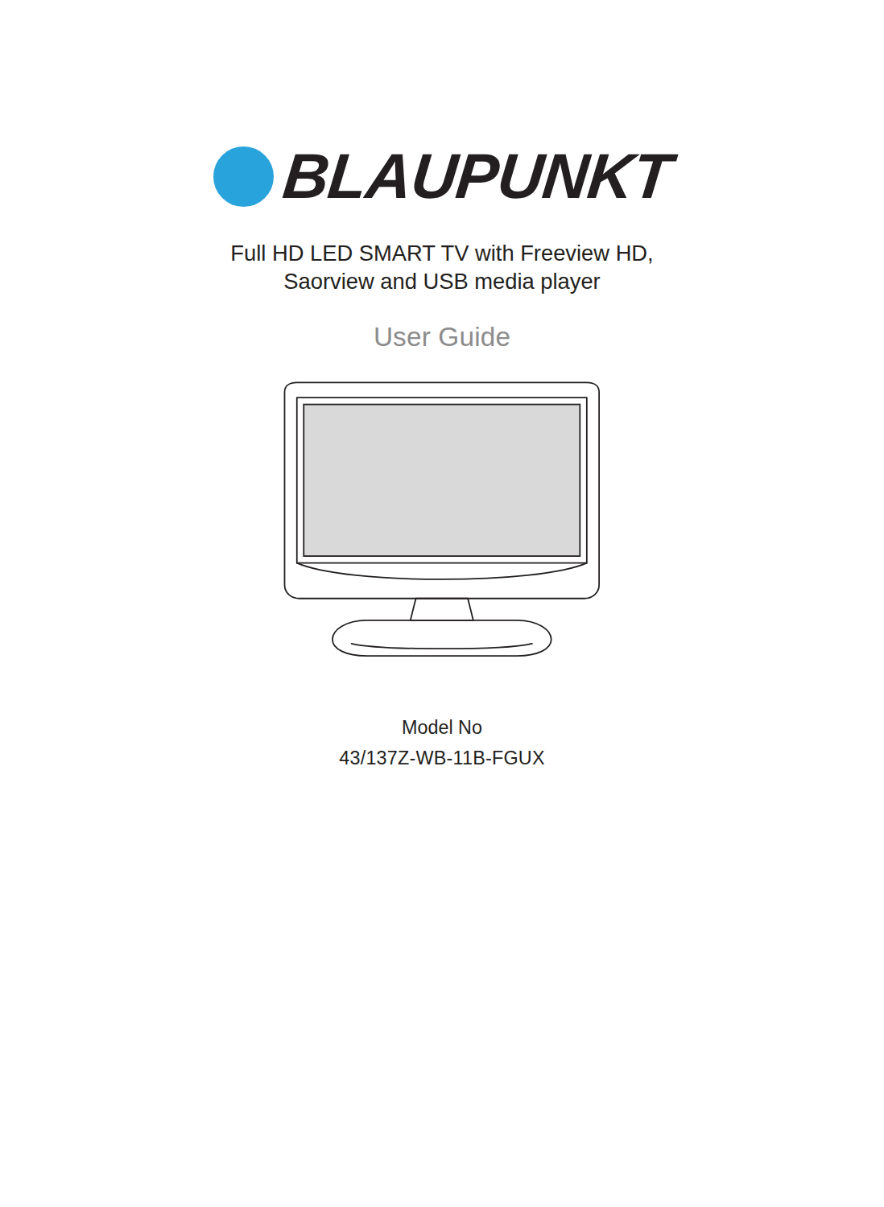BLAUPUNKT
Full HD LED SMART TV with Freeview HD, Saorview and USB media player
User Guide
Model No
43/137Z-WB-11B-FGUX